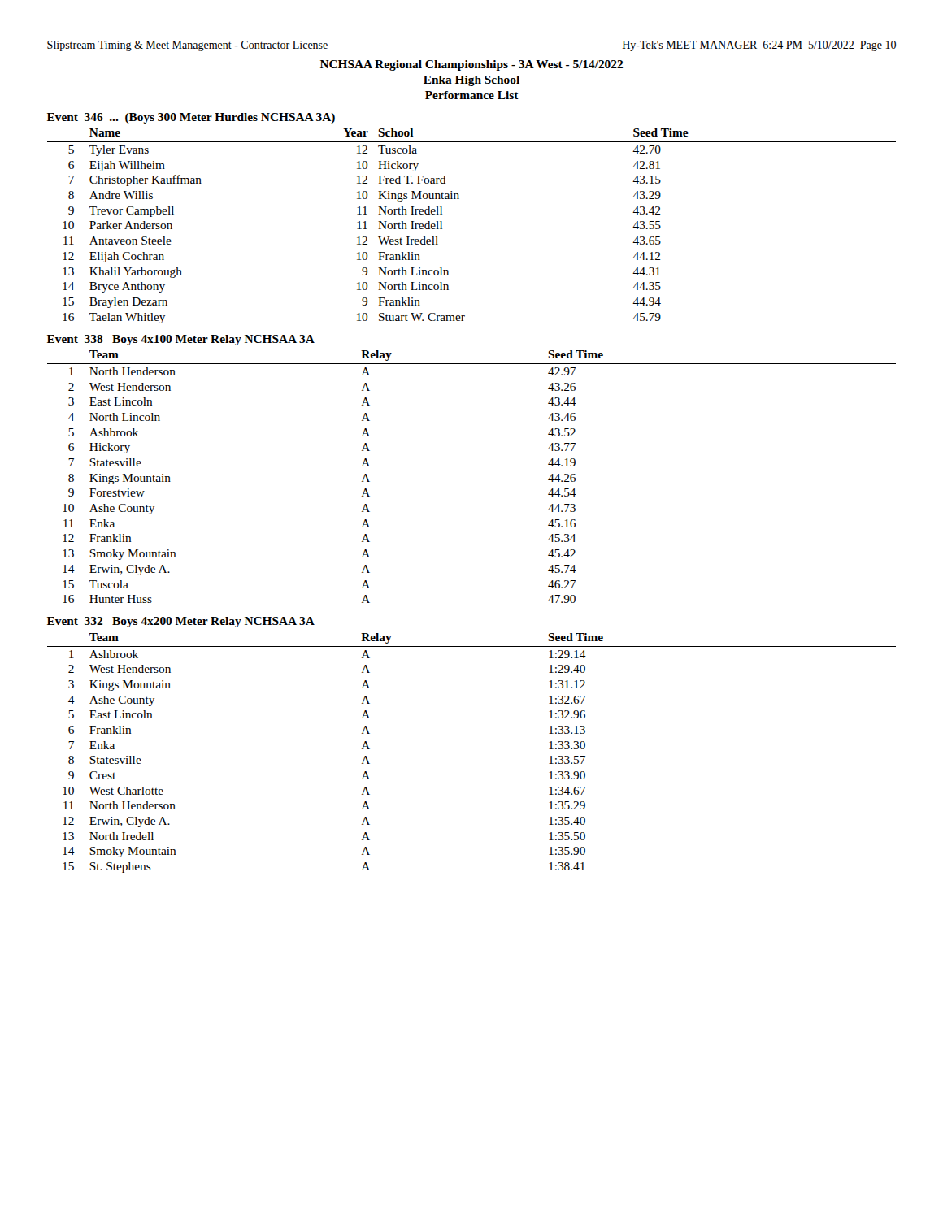Slipstream Timing & Meet Management - Contractor License Hy-Tek's MEET MANAGER 6:24 PM 5/10/2022 Page 10
NCHSAA Regional Championships - 3A West - 5/14/2022
Enka High School
Performance List
Event 346 ... (Boys 300 Meter Hurdles NCHSAA 3A)
| | Name | Year | School | Seed Time | |
| --- | --- | --- | --- | --- | --- |
| 5 | Tyler Evans | 12 | Tuscola | 42.70 | |
| 6 | Eijah Willheim | 10 | Hickory | 42.81 | |
| 7 | Christopher Kauffman | 12 | Fred T. Foard | 43.15 | |
| 8 | Andre Willis | 10 | Kings Mountain | 43.29 | |
| 9 | Trevor Campbell | 11 | North Iredell | 43.42 | |
| 10 | Parker Anderson | 11 | North Iredell | 43.55 | |
| 11 | Antaveon Steele | 12 | West Iredell | 43.65 | |
| 12 | Elijah Cochran | 10 | Franklin | 44.12 | |
| 13 | Khalil Yarborough | 9 | North Lincoln | 44.31 | |
| 14 | Bryce Anthony | 10 | North Lincoln | 44.35 | |
| 15 | Braylen Dezarn | 9 | Franklin | 44.94 | |
| 16 | Taelan Whitley | 10 | Stuart W. Cramer | 45.79 | |
Event 338 Boys 4x100 Meter Relay NCHSAA 3A
| | Team | Relay | Seed Time | |
| --- | --- | --- | --- | --- |
| 1 | North Henderson | A | 42.97 | |
| 2 | West Henderson | A | 43.26 | |
| 3 | East Lincoln | A | 43.44 | |
| 4 | North Lincoln | A | 43.46 | |
| 5 | Ashbrook | A | 43.52 | |
| 6 | Hickory | A | 43.77 | |
| 7 | Statesville | A | 44.19 | |
| 8 | Kings Mountain | A | 44.26 | |
| 9 | Forestview | A | 44.54 | |
| 10 | Ashe County | A | 44.73 | |
| 11 | Enka | A | 45.16 | |
| 12 | Franklin | A | 45.34 | |
| 13 | Smoky Mountain | A | 45.42 | |
| 14 | Erwin, Clyde A. | A | 45.74 | |
| 15 | Tuscola | A | 46.27 | |
| 16 | Hunter Huss | A | 47.90 | |
Event 332 Boys 4x200 Meter Relay NCHSAA 3A
| | Team | Relay | Seed Time | |
| --- | --- | --- | --- | --- |
| 1 | Ashbrook | A | 1:29.14 | |
| 2 | West Henderson | A | 1:29.40 | |
| 3 | Kings Mountain | A | 1:31.12 | |
| 4 | Ashe County | A | 1:32.67 | |
| 5 | East Lincoln | A | 1:32.96 | |
| 6 | Franklin | A | 1:33.13 | |
| 7 | Enka | A | 1:33.30 | |
| 8 | Statesville | A | 1:33.57 | |
| 9 | Crest | A | 1:33.90 | |
| 10 | West Charlotte | A | 1:34.67 | |
| 11 | North Henderson | A | 1:35.29 | |
| 12 | Erwin, Clyde A. | A | 1:35.40 | |
| 13 | North Iredell | A | 1:35.50 | |
| 14 | Smoky Mountain | A | 1:35.90 | |
| 15 | St. Stephens | A | 1:38.41 | |